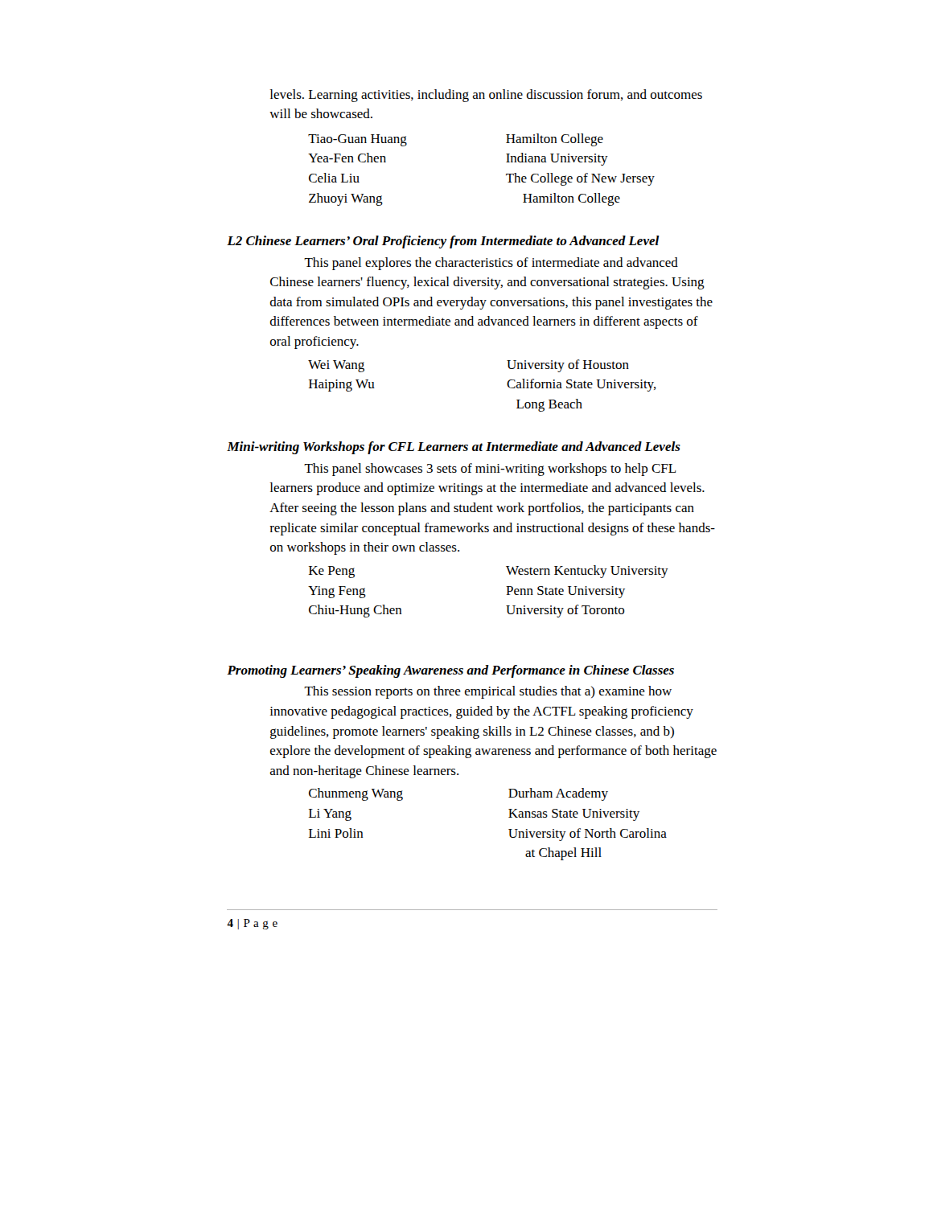levels. Learning activities, including an online discussion forum, and outcomes will be showcased.
| Tiao-Guan Huang | Hamilton College |
| Yea-Fen Chen | Indiana University |
| Celia Liu | The College of New Jersey |
| Zhuoyi Wang | Hamilton College |
L2 Chinese Learners’ Oral Proficiency from Intermediate to Advanced Level
This panel explores the characteristics of intermediate and advanced Chinese learners' fluency, lexical diversity, and conversational strategies. Using data from simulated OPIs and everyday conversations, this panel investigates the differences between intermediate and advanced learners in different aspects of oral proficiency.
| Wei Wang | University of Houston |
| Haiping Wu | California State University, Long Beach |
Mini-writing Workshops for CFL Learners at Intermediate and Advanced Levels
This panel showcases 3 sets of mini-writing workshops to help CFL learners produce and optimize writings at the intermediate and advanced levels. After seeing the lesson plans and student work portfolios, the participants can replicate similar conceptual frameworks and instructional designs of these hands-on workshops in their own classes.
| Ke Peng | Western Kentucky University |
| Ying Feng | Penn State University |
| Chiu-Hung Chen | University of Toronto |
Promoting Learners’ Speaking Awareness and Performance in Chinese Classes
This session reports on three empirical studies that a) examine how innovative pedagogical practices, guided by the ACTFL speaking proficiency guidelines, promote learners' speaking skills in L2 Chinese classes, and b) explore the development of speaking awareness and performance of both heritage and non-heritage Chinese learners.
| Chunmeng Wang | Durham Academy |
| Li Yang | Kansas State University |
| Lini Polin | University of North Carolina at Chapel Hill |
4 | P a g e